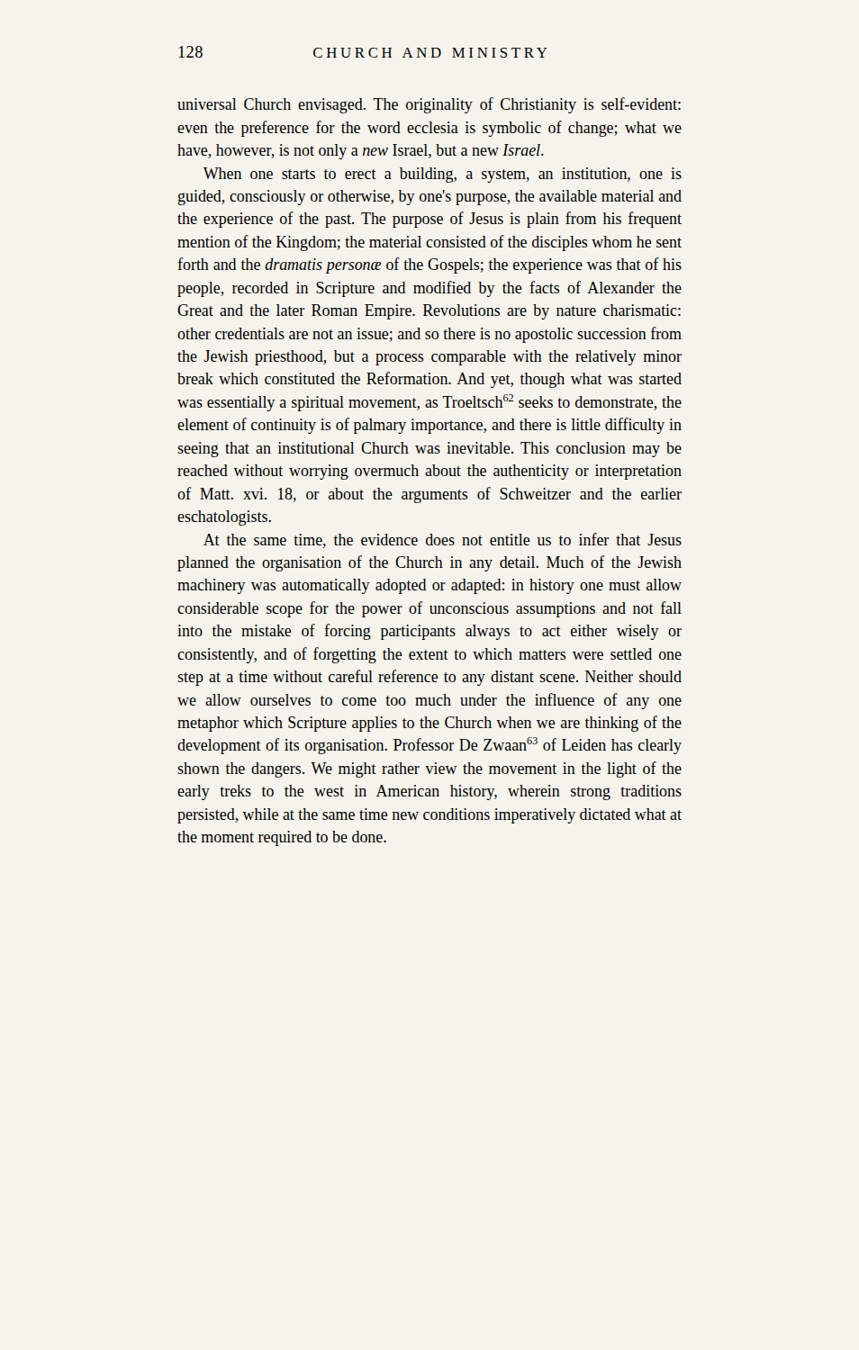128
Church and Ministry
universal Church envisaged. The originality of Christianity is self-evident: even the preference for the word ecclesia is symbolic of change; what we have, however, is not only a new Israel, but a new Israel.
When one starts to erect a building, a system, an institution, one is guided, consciously or otherwise, by one's purpose, the available material and the experience of the past. The purpose of Jesus is plain from his frequent mention of the Kingdom; the material consisted of the disciples whom he sent forth and the dramatis personæ of the Gospels; the experience was that of his people, recorded in Scripture and modified by the facts of Alexander the Great and the later Roman Empire. Revolutions are by nature charismatic: other credentials are not an issue; and so there is no apostolic succession from the Jewish priesthood, but a process comparable with the relatively minor break which constituted the Reformation. And yet, though what was started was essentially a spiritual movement, as Troeltsch62 seeks to demonstrate, the element of continuity is of palmary importance, and there is little difficulty in seeing that an institutional Church was inevitable. This conclusion may be reached without worrying overmuch about the authenticity or interpretation of Matt. xvi. 18, or about the arguments of Schweitzer and the earlier eschatologists.
At the same time, the evidence does not entitle us to infer that Jesus planned the organisation of the Church in any detail. Much of the Jewish machinery was automatically adopted or adapted: in history one must allow considerable scope for the power of unconscious assumptions and not fall into the mistake of forcing participants always to act either wisely or consistently, and of forgetting the extent to which matters were settled one step at a time without careful reference to any distant scene. Neither should we allow ourselves to come too much under the influence of any one metaphor which Scripture applies to the Church when we are thinking of the development of its organisation. Professor De Zwaan63 of Leiden has clearly shown the dangers. We might rather view the movement in the light of the early treks to the west in American history, wherein strong traditions persisted, while at the same time new conditions imperatively dictated what at the moment required to be done.